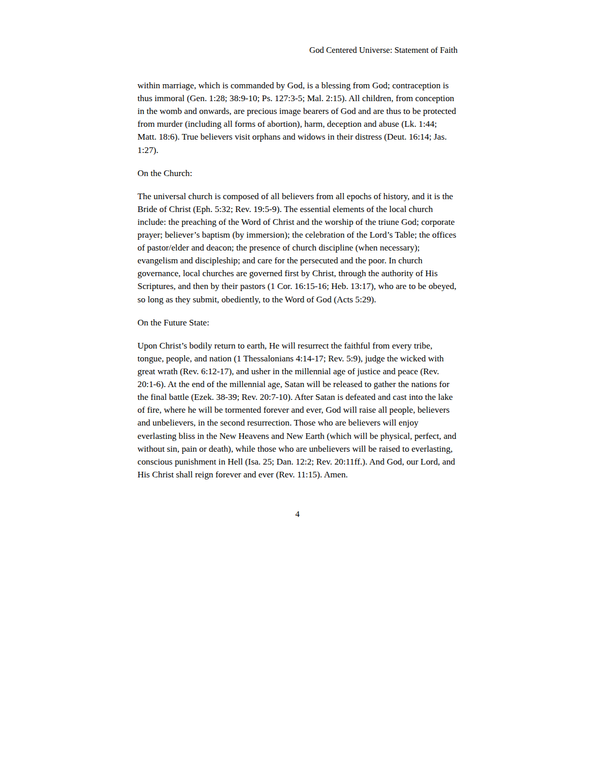God Centered Universe: Statement of Faith
within marriage, which is commanded by God, is a blessing from God; contraception is thus immoral (Gen. 1:28; 38:9-10; Ps. 127:3-5; Mal. 2:15). All children, from conception in the womb and onwards, are precious image bearers of God and are thus to be protected from murder (including all forms of abortion), harm, deception and abuse (Lk. 1:44; Matt. 18:6). True believers visit orphans and widows in their distress (Deut. 16:14; Jas. 1:27).
On the Church:
The universal church is composed of all believers from all epochs of history, and it is the Bride of Christ (Eph. 5:32; Rev. 19:5-9). The essential elements of the local church include: the preaching of the Word of Christ and the worship of the triune God; corporate prayer; believer’s baptism (by immersion); the celebration of the Lord’s Table; the offices of pastor/elder and deacon; the presence of church discipline (when necessary); evangelism and discipleship; and care for the persecuted and the poor. In church governance, local churches are governed first by Christ, through the authority of His Scriptures, and then by their pastors (1 Cor. 16:15-16; Heb. 13:17), who are to be obeyed, so long as they submit, obediently, to the Word of God (Acts 5:29).
On the Future State:
Upon Christ’s bodily return to earth, He will resurrect the faithful from every tribe, tongue, people, and nation (1 Thessalonians 4:14-17; Rev. 5:9), judge the wicked with great wrath (Rev. 6:12-17), and usher in the millennial age of justice and peace (Rev. 20:1-6). At the end of the millennial age, Satan will be released to gather the nations for the final battle (Ezek. 38-39; Rev. 20:7-10). After Satan is defeated and cast into the lake of fire, where he will be tormented forever and ever, God will raise all people, believers and unbelievers, in the second resurrection. Those who are believers will enjoy everlasting bliss in the New Heavens and New Earth (which will be physical, perfect, and without sin, pain or death), while those who are unbelievers will be raised to everlasting, conscious punishment in Hell (Isa. 25; Dan. 12:2; Rev. 20:11ff.). And God, our Lord, and His Christ shall reign forever and ever (Rev. 11:15). Amen.
4